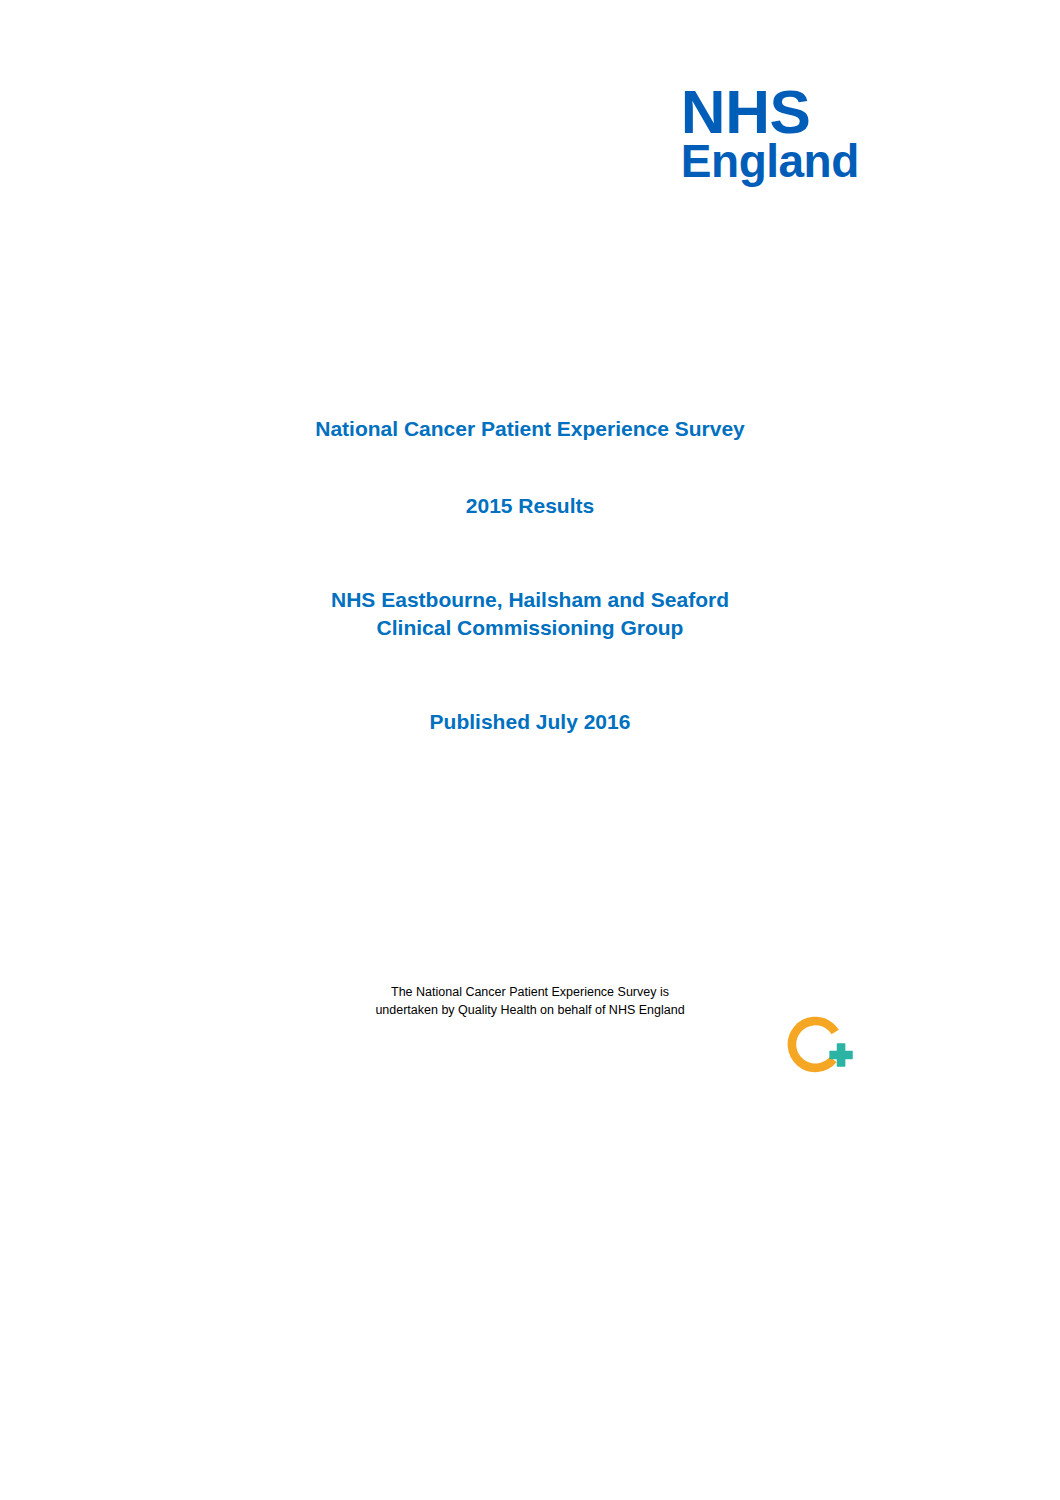NHS England
National Cancer Patient Experience Survey
2015 Results
NHS Eastbourne, Hailsham and Seaford
Clinical Commissioning Group
Published July 2016
The National Cancer Patient Experience Survey is
undertaken by Quality Health on behalf of NHS England